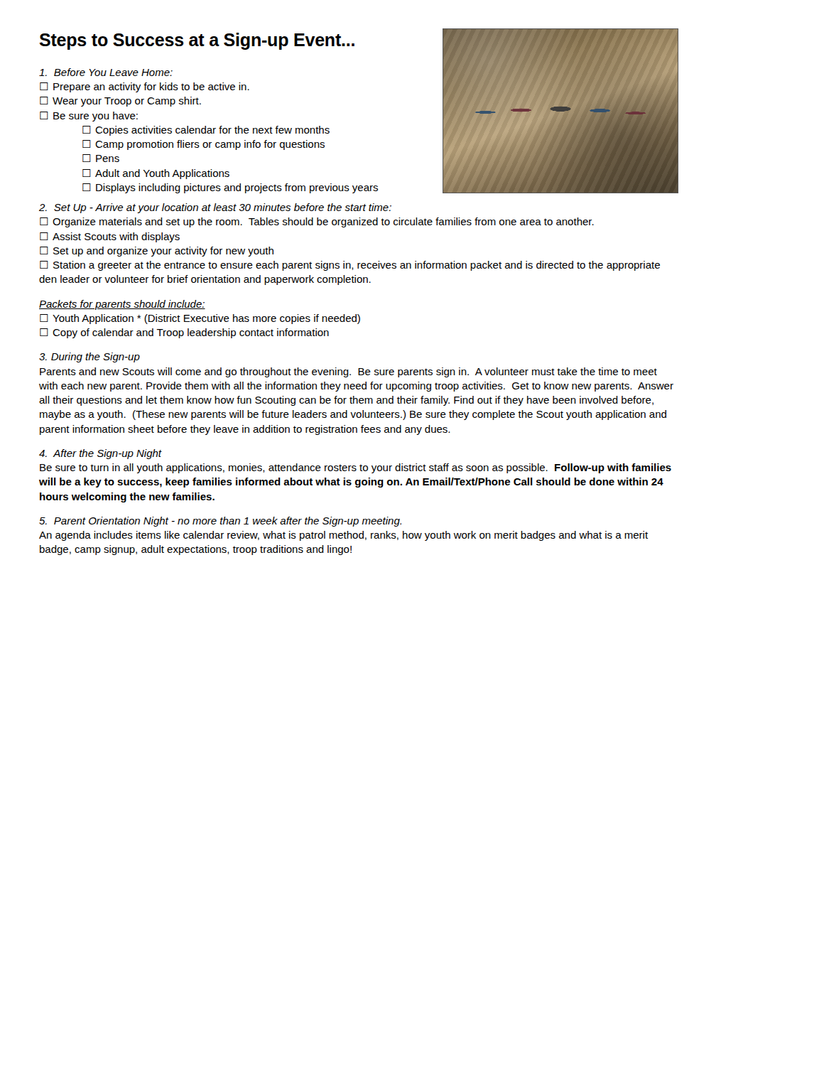Steps to Success at a Sign-up Event...
1. Before You Leave Home:
☐Prepare an activity for kids to be active in.
☐Wear your Troop or Camp shirt.
☐Be sure you have:
☐Copies activities calendar for the next few months
☐Camp promotion fliers or camp info for questions
☐Pens
☐Adult and Youth Applications
☐Displays including pictures and projects from previous years
2. Set Up - Arrive at your location at least 30 minutes before the start time:
☐Organize materials and set up the room. Tables should be organized to circulate families from one area to another.
☐Assist Scouts with displays
☐Set up and organize your activity for new youth
☐Station a greeter at the entrance to ensure each parent signs in, receives an information packet and is directed to the appropriate den leader or volunteer for brief orientation and paperwork completion.
Packets for parents should include:
☐Youth Application * (District Executive has more copies if needed)
☐Copy of calendar and Troop leadership contact information
3. During the Sign-up
Parents and new Scouts will come and go throughout the evening. Be sure parents sign in. A volunteer must take the time to meet with each new parent. Provide them with all the information they need for upcoming troop activities. Get to know new parents. Answer all their questions and let them know how fun Scouting can be for them and their family. Find out if they have been involved before, maybe as a youth. (These new parents will be future leaders and volunteers.) Be sure they complete the Scout youth application and parent information sheet before they leave in addition to registration fees and any dues.
4. After the Sign-up Night
Be sure to turn in all youth applications, monies, attendance rosters to your district staff as soon as possible. Follow-up with families will be a key to success, keep families informed about what is going on. An Email/Text/Phone Call should be done within 24 hours welcoming the new families.
5. Parent Orientation Night - no more than 1 week after the Sign-up meeting.
An agenda includes items like calendar review, what is patrol method, ranks, how youth work on merit badges and what is a merit badge, camp signup, adult expectations, troop traditions and lingo!